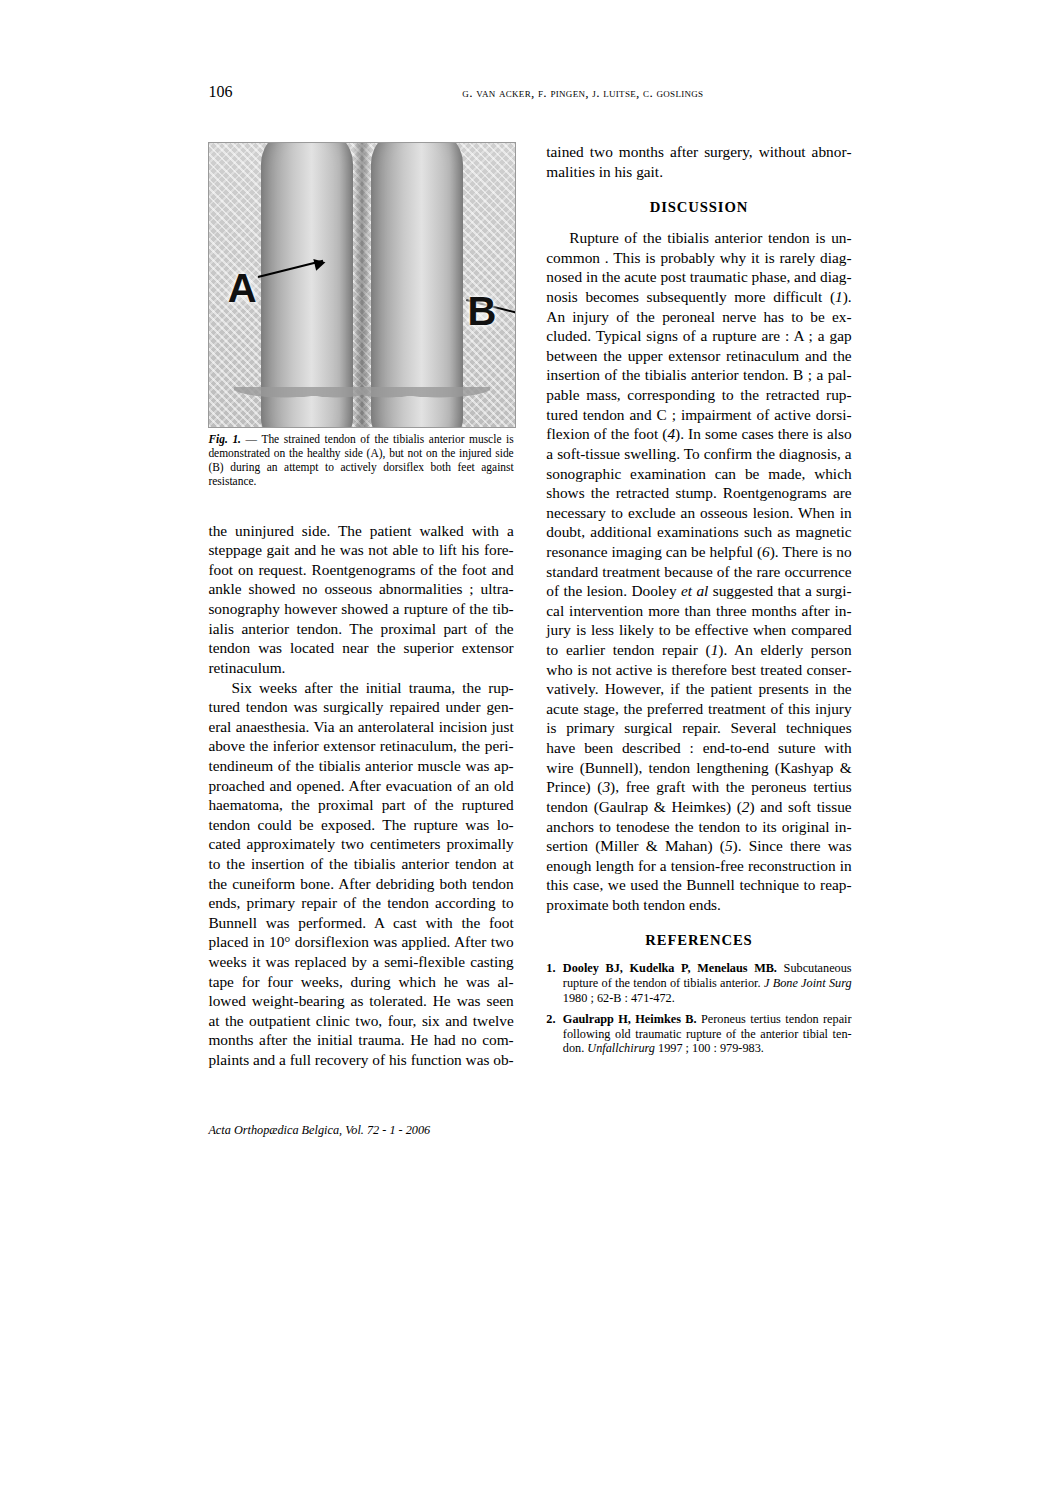106
g. van acker, f. pingen, j. luitse, c. goslings
A
B
Fig. 1. — The strained tendon of the tibialis anterior muscle is demonstrated on the healthy side (A), but not on the injured side (B) during an attempt to actively dorsiflex both feet against resistance.
the uninjured side. The patient walked with a steppage gait and he was not able to lift his forefoot on request. Roentgenograms of the foot and ankle showed no osseous abnormalities ; ultrasonography however showed a rupture of the tibialis anterior tendon. The proximal part of the tendon was located near the superior extensor retinaculum.
Six weeks after the initial trauma, the ruptured tendon was surgically repaired under general anaesthesia. Via an anterolateral incision just above the inferior extensor retinaculum, the peritendineum of the tibialis anterior muscle was approached and opened. After evacuation of an old haematoma, the proximal part of the ruptured tendon could be exposed. The rupture was located approximately two centimeters proximally to the insertion of the tibialis anterior tendon at the cuneiform bone. After debriding both tendon ends, primary repair of the tendon according to Bunnell was performed. A cast with the foot placed in 10° dorsiflexion was applied. After two weeks it was replaced by a semi-flexible casting tape for four weeks, during which he was allowed weight-bearing as tolerated. He was seen at the outpatient clinic two, four, six and twelve months after the initial trauma. He had no complaints and a full recovery of his function was obtained two months after surgery, without abnormalities in his gait.
DISCUSSION
Rupture of the tibialis anterior tendon is uncommon . This is probably why it is rarely diagnosed in the acute post traumatic phase, and diagnosis becomes subsequently more difficult (1). An injury of the peroneal nerve has to be excluded. Typical signs of a rupture are : A ; a gap between the upper extensor retinaculum and the insertion of the tibialis anterior tendon. B ; a palpable mass, corresponding to the retracted ruptured tendon and C ; impairment of active dorsiflexion of the foot (4). In some cases there is also a soft-tissue swelling. To confirm the diagnosis, a sonographic examination can be made, which shows the retracted stump. Roentgenograms are necessary to exclude an osseous lesion. When in doubt, additional examinations such as magnetic resonance imaging can be helpful (6). There is no standard treatment because of the rare occurrence of the lesion. Dooley et al suggested that a surgical intervention more than three months after injury is less likely to be effective when compared to earlier tendon repair (1). An elderly person who is not active is therefore best treated conservatively. However, if the patient presents in the acute stage, the preferred treatment of this injury is primary surgical repair. Several techniques have been described : end-to-end suture with wire (Bunnell), tendon lengthening (Kashyap & Prince) (3), free graft with the peroneus tertius tendon (Gaulrap & Heimkes) (2) and soft tissue anchors to tenodese the tendon to its original insertion (Miller & Mahan) (5). Since there was enough length for a tension-free reconstruction in this case, we used the Bunnell technique to reapproximate both tendon ends.
REFERENCES
Dooley BJ, Kudelka P, Menelaus MB. Subcutaneous rupture of the tendon of tibialis anterior. J Bone Joint Surg 1980 ; 62-B : 471-472.
Gaulrapp H, Heimkes B. Peroneus tertius tendon repair following old traumatic rupture of the anterior tibial tendon. Unfallchirurg 1997 ; 100 : 979-983.
Acta Orthopædica Belgica, Vol. 72 - 1 - 2006